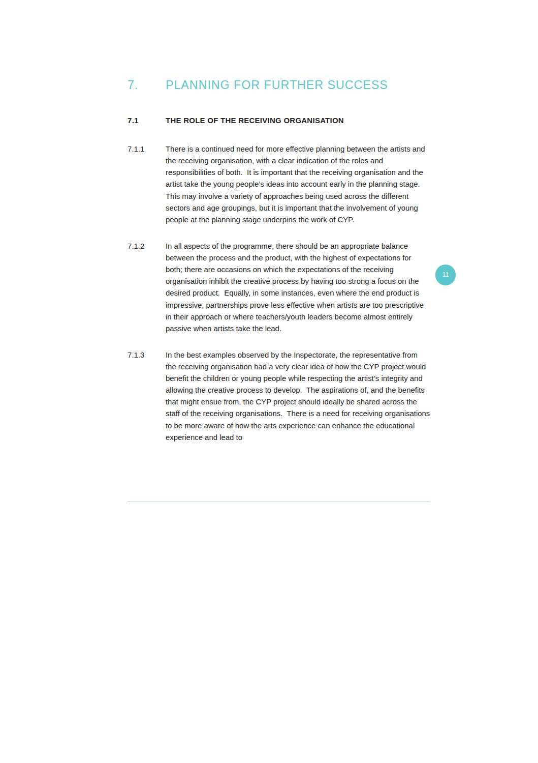7. Planning for Further Success
7.1 The Role of the Receiving Organisation
7.1.1
There is a continued need for more effective planning between the artists and the receiving organisation, with a clear indication of the roles and responsibilities of both. It is important that the receiving organisation and the artist take the young people’s ideas into account early in the planning stage. This may involve a variety of approaches being used across the different sectors and age groupings, but it is important that the involvement of young people at the planning stage underpins the work of CYP.
7.1.2
In all aspects of the programme, there should be an appropriate balance between the process and the product, with the highest of expectations for both; there are occasions on which the expectations of the receiving organisation inhibit the creative process by having too strong a focus on the desired product. Equally, in some instances, even where the end product is impressive, partnerships prove less effective when artists are too prescriptive in their approach or where teachers/youth leaders become almost entirely passive when artists take the lead.
7.1.3
In the best examples observed by the Inspectorate, the representative from the receiving organisation had a very clear idea of how the CYP project would benefit the children or young people while respecting the artist’s integrity and allowing the creative process to develop. The aspirations of, and the benefits that might ensue from, the CYP project should ideally be shared across the staff of the receiving organisations. There is a need for receiving organisations to be more aware of how the arts experience can enhance the educational experience and lead to
11